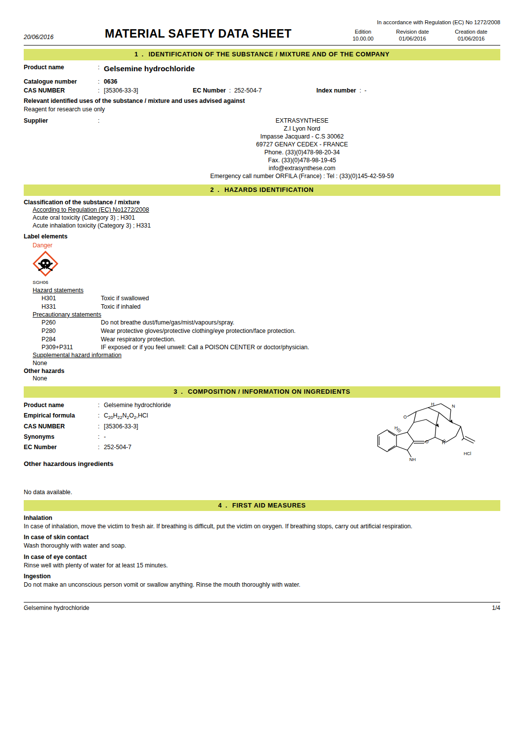In accordance with Regulation (EC) No 1272/2008
| 20/06/2016 | MATERIAL SAFETY DATA SHEET | / Edition / Revision date / Creation date / / 10.00.00 / 01/06/2016 / 01/06/2016 / |
1 . IDENTIFICATION OF THE SUBSTANCE / MIXTURE AND OF THE COMPANY
| Product name | : | Gelsemine hydrochloride |
| Catalogue number | : | 0636 | | |
| CAS NUMBER | : | [35306-33-3] | EC Number : 252-504-7 | Index number : - |
Relevant identified uses of the substance / mixture and uses advised against
Reagent for research use only
| Supplier | : | EXTRASYNTHESE Z.I Lyon Nord Impasse Jacquard - C.S 30062 69727 GENAY CEDEX - FRANCE Phone. (33)(0)478-98-20-34 Fax. (33)(0)478-98-19-45 info@extrasynthese.com Emergency call number ORFILA (France) : Tel : (33)(0)145-42-59-59 |
2 . HAZARDS IDENTIFICATION
Classification of the substance / mixture
According to Regulation (EC) No1272/2008
Acute oral toxicity (Category 3) ; H301
Acute inhalation toxicity (Category 3) ; H331
Label elements
Danger
SGH06
Hazard statements
| H301 | Toxic if swallowed |
| H331 | Toxic if inhaled |
Precautionary statements
| P260 | Do not breathe dust/fume/gas/mist/vapours/spray. |
| P280 | Wear protective gloves/protective clothing/eye protection/face protection. |
| P284 | Wear respiratory protection. |
| P309+P311 | IF exposed or if you feel unwell: Call a POISON CENTER or doctor/physician. |
Supplemental hazard information
None
Other hazards
None
3 . COMPOSITION / INFORMATION ON INGREDIENTS
O O NH N H H H HCl
| Product name | : | Gelsemine hydrochloride |
| Empirical formula | : | C 20 H 22 N 2 O 2 ,HCl |
| CAS NUMBER | : | [35306-33-3] |
| Synonyms | : | - |
| EC Number | : | 252-504-7 |
Other hazardous ingredients
No data available.
4 . FIRST AID MEASURES
Inhalation
In case of inhalation, move the victim to fresh air. If breathing is difficult, put the victim on oxygen. If breathing stops, carry out artificial respiration.
In case of skin contact
Wash thoroughly with water and soap.
In case of eye contact
Rinse well with plenty of water for at least 15 minutes.
Ingestion
Do not make an unconscious person vomit or swallow anything. Rinse the mouth thoroughly with water.
Gelsemine hydrochloride 1/4